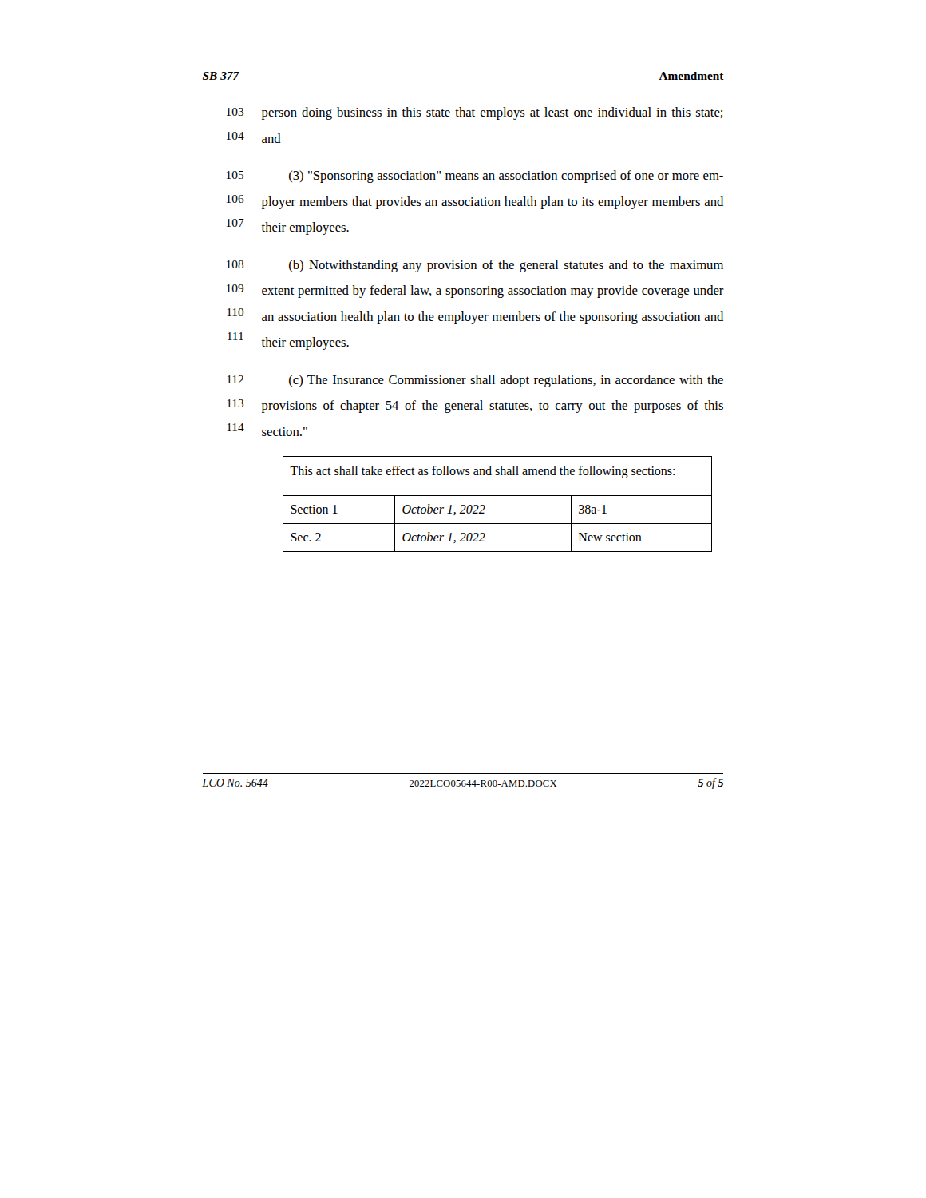SB 377 Amendment
103
104
person doing business in this state that employs at least one individual in this state; and
105
106
107
(3) "Sponsoring association" means an association comprised of one or more employer members that provides an association health plan to its employer members and their employees.
108
109
110
111
(b) Notwithstanding any provision of the general statutes and to the maximum extent permitted by federal law, a sponsoring association may provide coverage under an association health plan to the employer members of the sponsoring association and their employees.
112
113
114
(c) The Insurance Commissioner shall adopt regulations, in accordance with the provisions of chapter 54 of the general statutes, to carry out the purposes of this section."
| This act shall take effect as follows and shall amend the following sections: |
| Section 1 | October 1, 2022 | 38a-1 |
| Sec. 2 | October 1, 2022 | New section |
LCO No. 5644 2022LCO05644-R00-AMD.DOCX 5 of 5